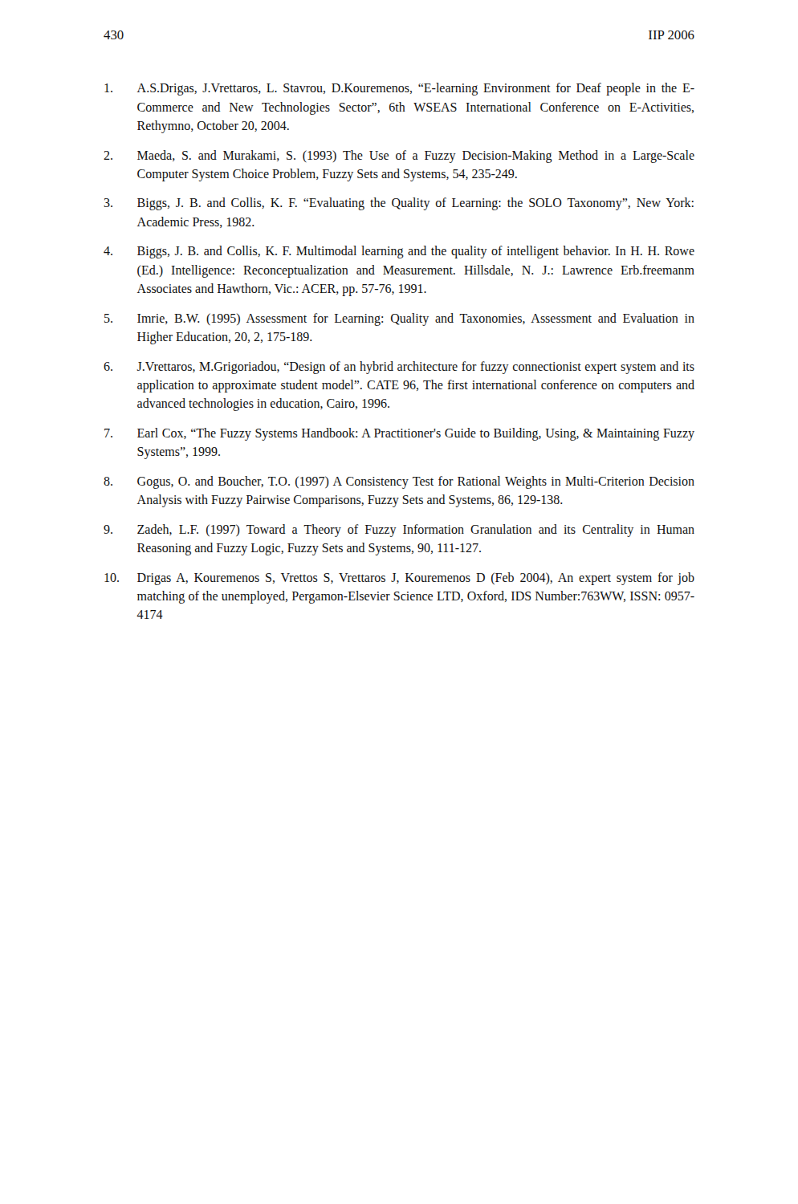430 IIP 2006
A.S.Drigas, J.Vrettaros, L. Stavrou, D.Kouremenos, “E-learning Environment for Deaf people in the E-Commerce and New Technologies Sector”, 6th WSEAS International Conference on E-Activities, Rethymno, October 20, 2004.
Maeda, S. and Murakami, S. (1993) The Use of a Fuzzy Decision-Making Method in a Large-Scale Computer System Choice Problem, Fuzzy Sets and Systems, 54, 235-249.
Biggs, J. B. and Collis, K. F. “Evaluating the Quality of Learning: the SOLO Taxonomy”, New York: Academic Press, 1982.
Biggs, J. B. and Collis, K. F. Multimodal learning and the quality of intelligent behavior. In H. H. Rowe (Ed.) Intelligence: Reconceptualization and Measurement. Hillsdale, N. J.: Lawrence Erb.freemanm Associates and Hawthorn, Vic.: ACER, pp. 57-76, 1991.
Imrie, B.W. (1995) Assessment for Learning: Quality and Taxonomies, Assessment and Evaluation in Higher Education, 20, 2, 175-189.
J.Vrettaros, M.Grigoriadou, “Design of an hybrid architecture for fuzzy connectionist expert system and its application to approximate student model”. CATE 96, The first international conference on computers and advanced technologies in education, Cairo, 1996.
Earl Cox, “The Fuzzy Systems Handbook: A Practitioner's Guide to Building, Using, & Maintaining Fuzzy Systems”, 1999.
Gogus, O. and Boucher, T.O. (1997) A Consistency Test for Rational Weights in Multi-Criterion Decision Analysis with Fuzzy Pairwise Comparisons, Fuzzy Sets and Systems, 86, 129-138.
Zadeh, L.F. (1997) Toward a Theory of Fuzzy Information Granulation and its Centrality in Human Reasoning and Fuzzy Logic, Fuzzy Sets and Systems, 90, 111-127.
Drigas A, Kouremenos S, Vrettos S, Vrettaros J, Kouremenos D (Feb 2004), An expert system for job matching of the unemployed, Pergamon-Elsevier Science LTD, Oxford, IDS Number:763WW, ISSN: 0957-4174